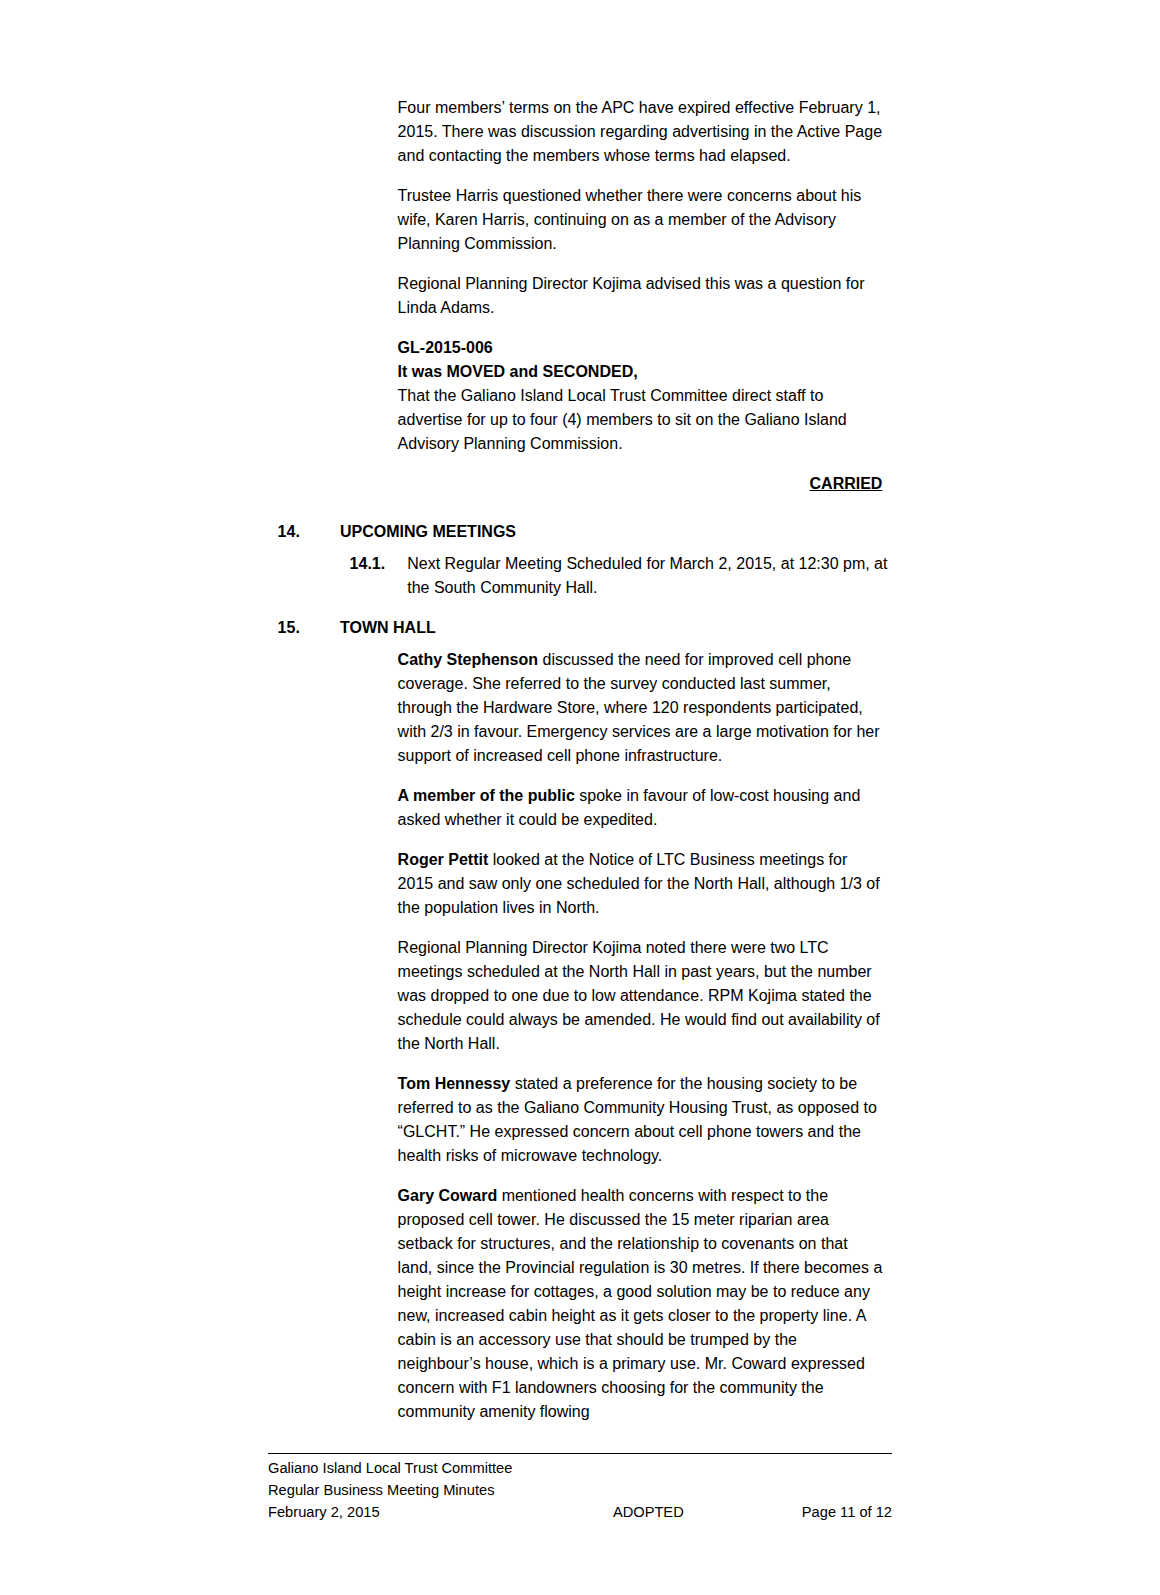Four members’ terms on the APC have expired effective February 1, 2015. There was discussion regarding advertising in the Active Page and contacting the members whose terms had elapsed.
Trustee Harris questioned whether there were concerns about his wife, Karen Harris, continuing on as a member of the Advisory Planning Commission.
Regional Planning Director Kojima advised this was a question for Linda Adams.
GL-2015-006
It was MOVED and SECONDED,
That the Galiano Island Local Trust Committee direct staff to advertise for up to four (4) members to sit on the Galiano Island Advisory Planning Commission.
CARRIED
14.
UPCOMING MEETINGS
14.1.
Next Regular Meeting Scheduled for March 2, 2015, at 12:30 pm, at the South Community Hall.
15.
TOWN HALL
Cathy Stephenson discussed the need for improved cell phone coverage. She referred to the survey conducted last summer, through the Hardware Store, where 120 respondents participated, with 2/3 in favour. Emergency services are a large motivation for her support of increased cell phone infrastructure.
A member of the public spoke in favour of low-cost housing and asked whether it could be expedited.
Roger Pettit looked at the Notice of LTC Business meetings for 2015 and saw only one scheduled for the North Hall, although 1/3 of the population lives in North.
Regional Planning Director Kojima noted there were two LTC meetings scheduled at the North Hall in past years, but the number was dropped to one due to low attendance. RPM Kojima stated the schedule could always be amended. He would find out availability of the North Hall.
Tom Hennessy stated a preference for the housing society to be referred to as the Galiano Community Housing Trust, as opposed to “GLCHT.” He expressed concern about cell phone towers and the health risks of microwave technology.
Gary Coward mentioned health concerns with respect to the proposed cell tower. He discussed the 15 meter riparian area setback for structures, and the relationship to covenants on that land, since the Provincial regulation is 30 metres. If there becomes a height increase for cottages, a good solution may be to reduce any new, increased cabin height as it gets closer to the property line. A cabin is an accessory use that should be trumped by the neighbour’s house, which is a primary use. Mr. Coward expressed concern with F1 landowners choosing for the community the community amenity flowing
Galiano Island Local Trust Committee
Regular Business Meeting Minutes
February 2, 2015 ADOPTED Page 11 of 12